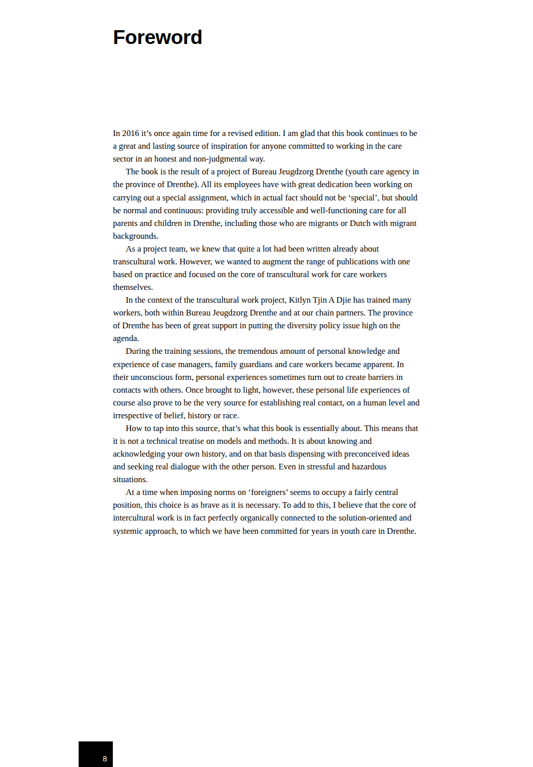Foreword
In 2016 it’s once again time for a revised edition. I am glad that this book continues to be a great and lasting source of inspiration for anyone committed to working in the care sector in an honest and non-judgmental way.
The book is the result of a project of Bureau Jeugdzorg Drenthe (youth care agency in the province of Drenthe). All its employees have with great dedication been working on carrying out a special assignment, which in actual fact should not be ‘special’, but should be normal and continuous: providing truly accessible and well-functioning care for all parents and children in Drenthe, including those who are migrants or Dutch with migrant backgrounds.
As a project team, we knew that quite a lot had been written already about transcultural work. However, we wanted to augment the range of publications with one based on practice and focused on the core of transcultural work for care workers themselves.
In the context of the transcultural work project, Kitlyn Tjin A Djie has trained many workers, both within Bureau Jeugdzorg Drenthe and at our chain partners. The province of Drenthe has been of great support in putting the diversity policy issue high on the agenda.
During the training sessions, the tremendous amount of personal knowledge and experience of case managers, family guardians and care workers became apparent. In their unconscious form, personal experiences sometimes turn out to create barriers in contacts with others. Once brought to light, however, these personal life experiences of course also prove to be the very source for establishing real contact, on a human level and irrespective of belief, history or race.
How to tap into this source, that’s what this book is essentially about. This means that it is not a technical treatise on models and methods. It is about knowing and acknowledging your own history, and on that basis dispensing with preconceived ideas and seeking real dialogue with the other person. Even in stressful and hazardous situations.
At a time when imposing norms on ‘foreigners’ seems to occupy a fairly central position, this choice is as brave as it is necessary. To add to this, I believe that the core of intercultural work is in fact perfectly organically connected to the solution-oriented and systemic approach, to which we have been committed for years in youth care in Drenthe.
8